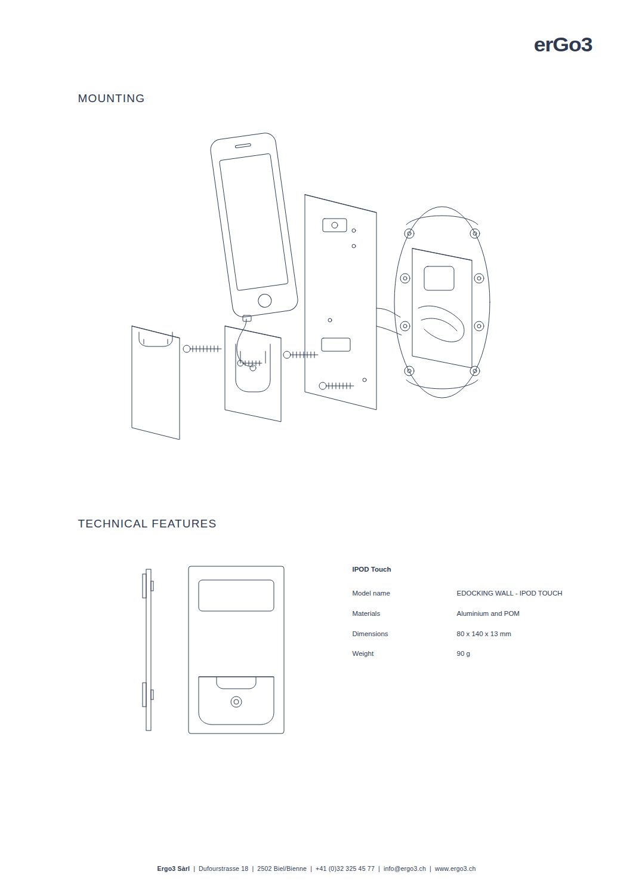erGo3
MOUNTING
TECHNICAL FEATURES
IPOD Touch
| Model name | EDOCKING WALL - IPOD TOUCH |
| Materials | Aluminium and POM |
| Dimensions | 80 x 140 x 13 mm |
| Weight | 90 g |
Ergo3 Sàrl|Dufourstrasse 18|2502 Biel/Bienne|+41 (0)32 325 45 77|info@ergo3.ch|www.ergo3.ch